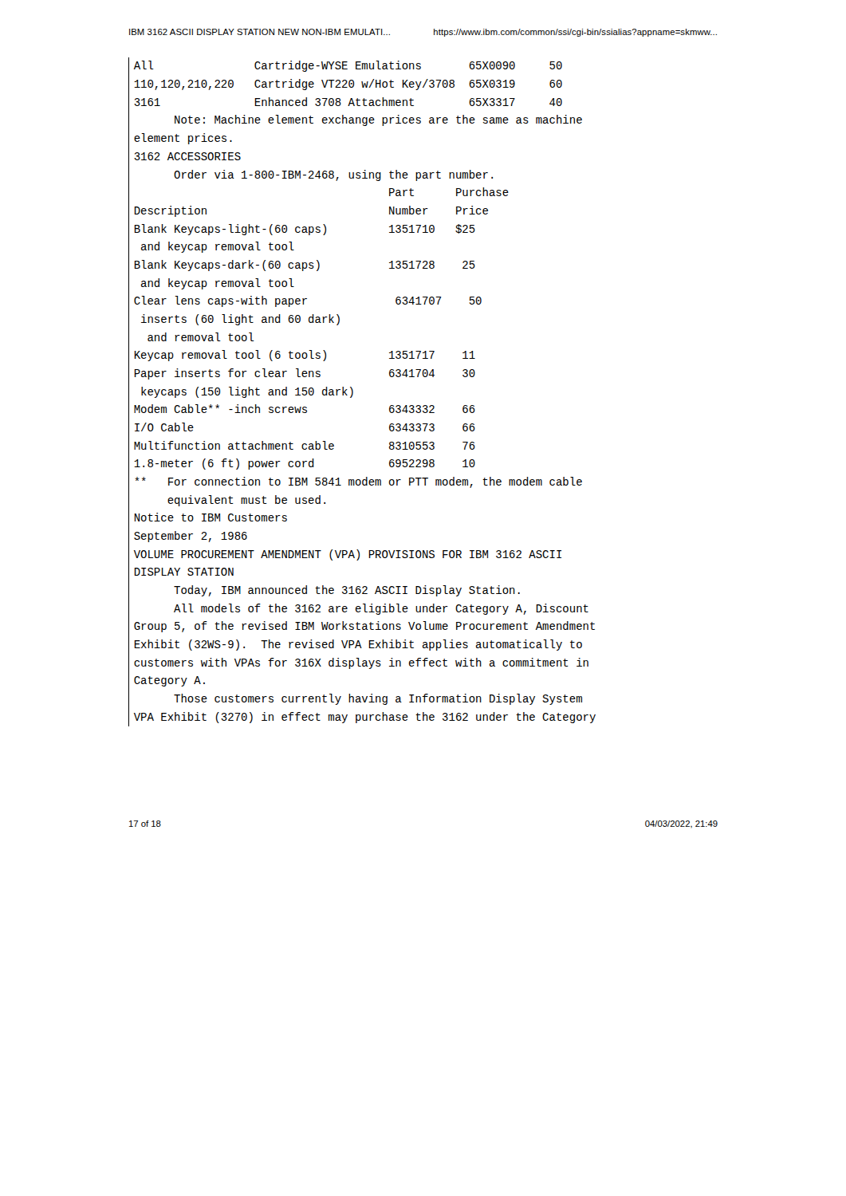IBM 3162 ASCII DISPLAY STATION NEW NON-IBM EMULATI...
https://www.ibm.com/common/ssi/cgi-bin/ssialias?appname=skmww...
All Cartridge-WYSE Emulations 65X0090 50 110,120,210,220 Cartridge VT220 w/Hot Key/3708 65X0319 60 3161 Enhanced 3708 Attachment 65X3317 40 Note: Machine element exchange prices are the same as machine element prices. 3162 ACCESSORIES Order via 1-800-IBM-2468, using the part number. Part Purchase Description Number Price Blank Keycaps-light-(60 caps) 1351710 $25 and keycap removal tool Blank Keycaps-dark-(60 caps) 1351728 25 and keycap removal tool Clear lens caps-with paper 6341707 50 inserts (60 light and 60 dark) and removal tool Keycap removal tool (6 tools) 1351717 11 Paper inserts for clear lens 6341704 30 keycaps (150 light and 150 dark) Modem Cable** -inch screws 6343332 66 I/O Cable 6343373 66 Multifunction attachment cable 8310553 76 1.8-meter (6 ft) power cord 6952298 10 ** For connection to IBM 5841 modem or PTT modem, the modem cable equivalent must be used. Notice to IBM Customers September 2, 1986 VOLUME PROCUREMENT AMENDMENT (VPA) PROVISIONS FOR IBM 3162 ASCII DISPLAY STATION Today, IBM announced the 3162 ASCII Display Station. All models of the 3162 are eligible under Category A, Discount Group 5, of the revised IBM Workstations Volume Procurement Amendment Exhibit (32WS-9). The revised VPA Exhibit applies automatically to customers with VPAs for 316X displays in effect with a commitment in Category A. Those customers currently having a Information Display System VPA Exhibit (3270) in effect may purchase the 3162 under the Category
17 of 18
04/03/2022, 21:49